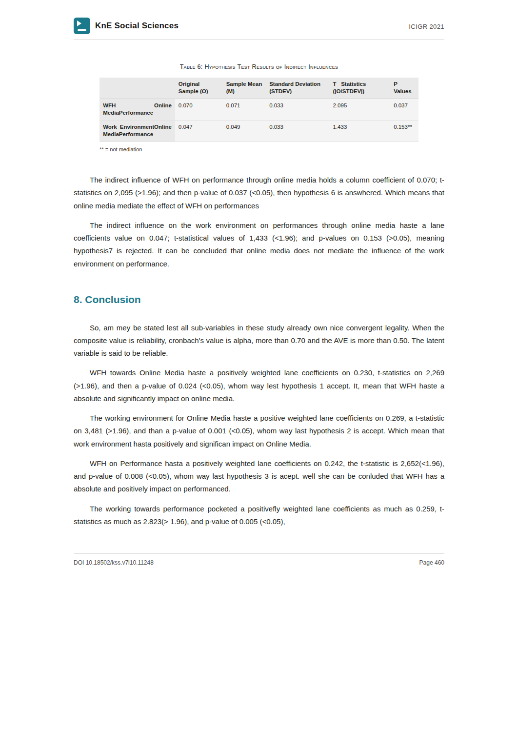KnE Social Sciences
ICIGR 2021
Table 6: Hypothesis Test Results of Indirect Influences
| | Original Sample (O) | Sample Mean (M) | Standard Deviation (STDEV) | T Statistics (/O/STDEV/) | P Values |
| --- | --- | --- | --- | --- | --- |
| WFH Online MediaPerformance | 0.070 | 0.071 | 0.033 | 2.095 | 0.037 |
| Work EnvironmentOnline MediaPerformance | 0.047 | 0.049 | 0.033 | 1.433 | 0.153** |
** = not mediation
The indirect influence of WFH on performance through online media holds a column coefficient of 0.070; t-statistics on 2,095 (>1.96); and then p-value of 0.037 (<0.05), then hypothesis 6 is answhered. Which means that online media mediate the effect of WFH on performances
The indirect influence on the work environment on performances through online media haste a lane coefficients value on 0.047; t-statistical values of 1,433 (<1.96); and p-values on 0.153 (>0.05), meaning hypothesis7 is rejected. It can be concluded that online media does not mediate the influence of the work environment on performance.
8. Conclusion
So, am mey be stated lest all sub-variables in these study already own nice convergent legality. When the composite value is reliability, cronbach's value is alpha, more than 0.70 and the AVE is more than 0.50. The latent variable is said to be reliable.
WFH towards Online Media haste a positively weighted lane coefficients on 0.230, t-statistics on 2,269 (>1.96), and then a p-value of 0.024 (<0.05), whom way lest hypothesis 1 accept. It, mean that WFH haste a absolute and significantly impact on online media.
The working environment for Online Media haste a positive weighted lane coefficients on 0.269, a t-statistic on 3,481 (>1.96), and than a p-value of 0.001 (<0.05), whom way last hypothesis 2 is accept. Which mean that work environment hasta positively and significan impact on Online Media.
WFH on Performance hasta a positively weighted lane coefficients on 0.242, the t-statistic is 2,652(<1.96), and p-value of 0.008 (<0.05), whom way last hypothesis 3 is acept. well she can be conluded that WFH has a absolute and positively impact on performanced.
The working towards performance pocketed a positivefly weighted lane coefficients as much as 0.259, t-statistics as much as 2.823(> 1.96), and p-value of 0.005 (<0.05),
DOI 10.18502/kss.v7i10.11248
Page 460